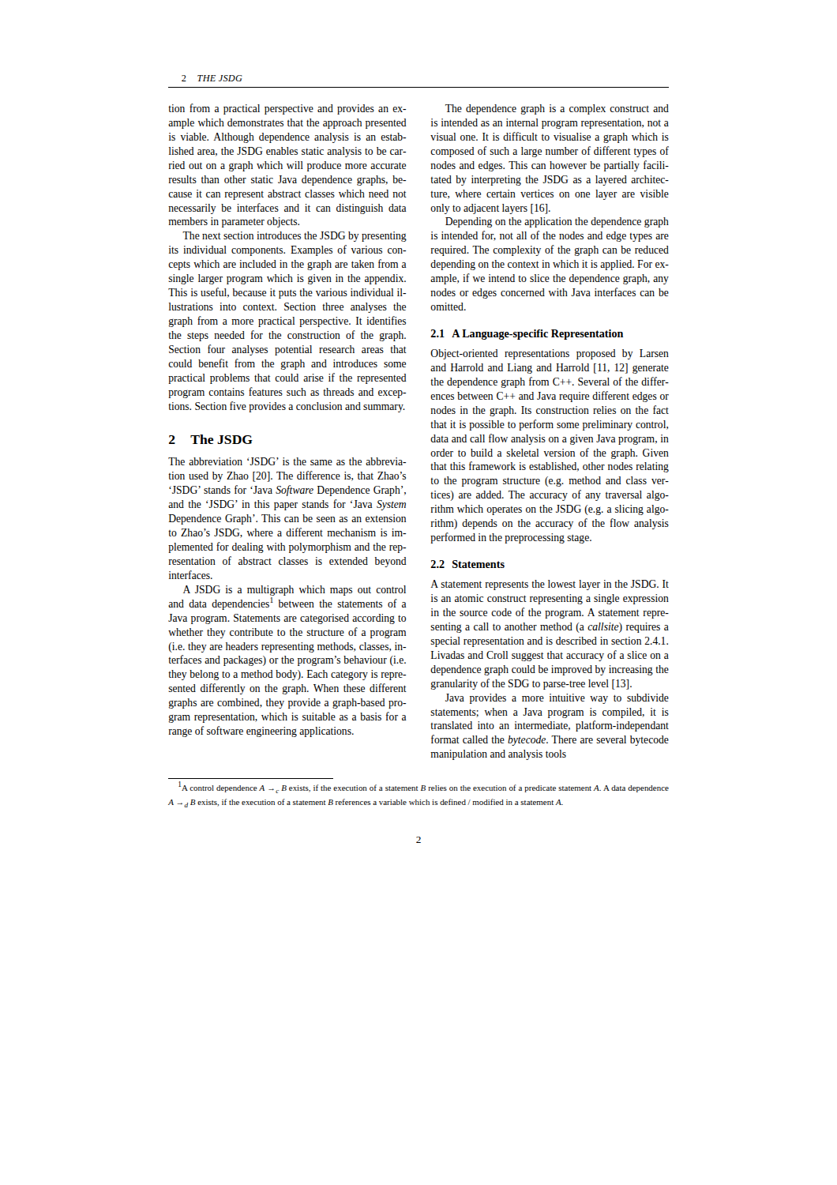2 THE JSDG
tion from a practical perspective and provides an example which demonstrates that the approach presented is viable. Although dependence analysis is an established area, the JSDG enables static analysis to be carried out on a graph which will produce more accurate results than other static Java dependence graphs, because it can represent abstract classes which need not necessarily be interfaces and it can distinguish data members in parameter objects.
The next section introduces the JSDG by presenting its individual components. Examples of various concepts which are included in the graph are taken from a single larger program which is given in the appendix. This is useful, because it puts the various individual illustrations into context. Section three analyses the graph from a more practical perspective. It identifies the steps needed for the construction of the graph. Section four analyses potential research areas that could benefit from the graph and introduces some practical problems that could arise if the represented program contains features such as threads and exceptions. Section five provides a conclusion and summary.
2 The JSDG
The abbreviation ‘JSDG’ is the same as the abbreviation used by Zhao [20]. The difference is, that Zhao’s ‘JSDG’ stands for ‘Java Software Dependence Graph’, and the ‘JSDG’ in this paper stands for ‘Java System Dependence Graph’. This can be seen as an extension to Zhao’s JSDG, where a different mechanism is implemented for dealing with polymorphism and the representation of abstract classes is extended beyond interfaces.
A JSDG is a multigraph which maps out control and data dependencies1 between the statements of a Java program. Statements are categorised according to whether they contribute to the structure of a program (i.e. they are headers representing methods, classes, interfaces and packages) or the program’s behaviour (i.e. they belong to a method body). Each category is represented differently on the graph. When these different graphs are combined, they provide a graph-based program representation, which is suitable as a basis for a range of software engineering applications.
The dependence graph is a complex construct and is intended as an internal program representation, not a visual one. It is difficult to visualise a graph which is composed of such a large number of different types of nodes and edges. This can however be partially facilitated by interpreting the JSDG as a layered architecture, where certain vertices on one layer are visible only to adjacent layers [16].
Depending on the application the dependence graph is intended for, not all of the nodes and edge types are required. The complexity of the graph can be reduced depending on the context in which it is applied. For example, if we intend to slice the dependence graph, any nodes or edges concerned with Java interfaces can be omitted.
2.1 A Language-specific Representation
Object-oriented representations proposed by Larsen and Harrold and Liang and Harrold [11, 12] generate the dependence graph from C++. Several of the differences between C++ and Java require different edges or nodes in the graph. Its construction relies on the fact that it is possible to perform some preliminary control, data and call flow analysis on a given Java program, in order to build a skeletal version of the graph. Given that this framework is established, other nodes relating to the program structure (e.g. method and class vertices) are added. The accuracy of any traversal algorithm which operates on the JSDG (e.g. a slicing algorithm) depends on the accuracy of the flow analysis performed in the preprocessing stage.
2.2 Statements
A statement represents the lowest layer in the JSDG. It is an atomic construct representing a single expression in the source code of the program. A statement representing a call to another method (a callsite) requires a special representation and is described in section 2.4.1. Livadas and Croll suggest that accuracy of a slice on a dependence graph could be improved by increasing the granularity of the SDG to parse-tree level [13].
Java provides a more intuitive way to subdivide statements; when a Java program is compiled, it is translated into an intermediate, platform-independant format called the bytecode. There are several bytecode manipulation and analysis tools
1A control dependence A →c B exists, if the execution of a statement B relies on the execution of a predicate statement A. A data dependence A →d B exists, if the execution of a statement B references a variable which is defined / modified in a statement A.
2